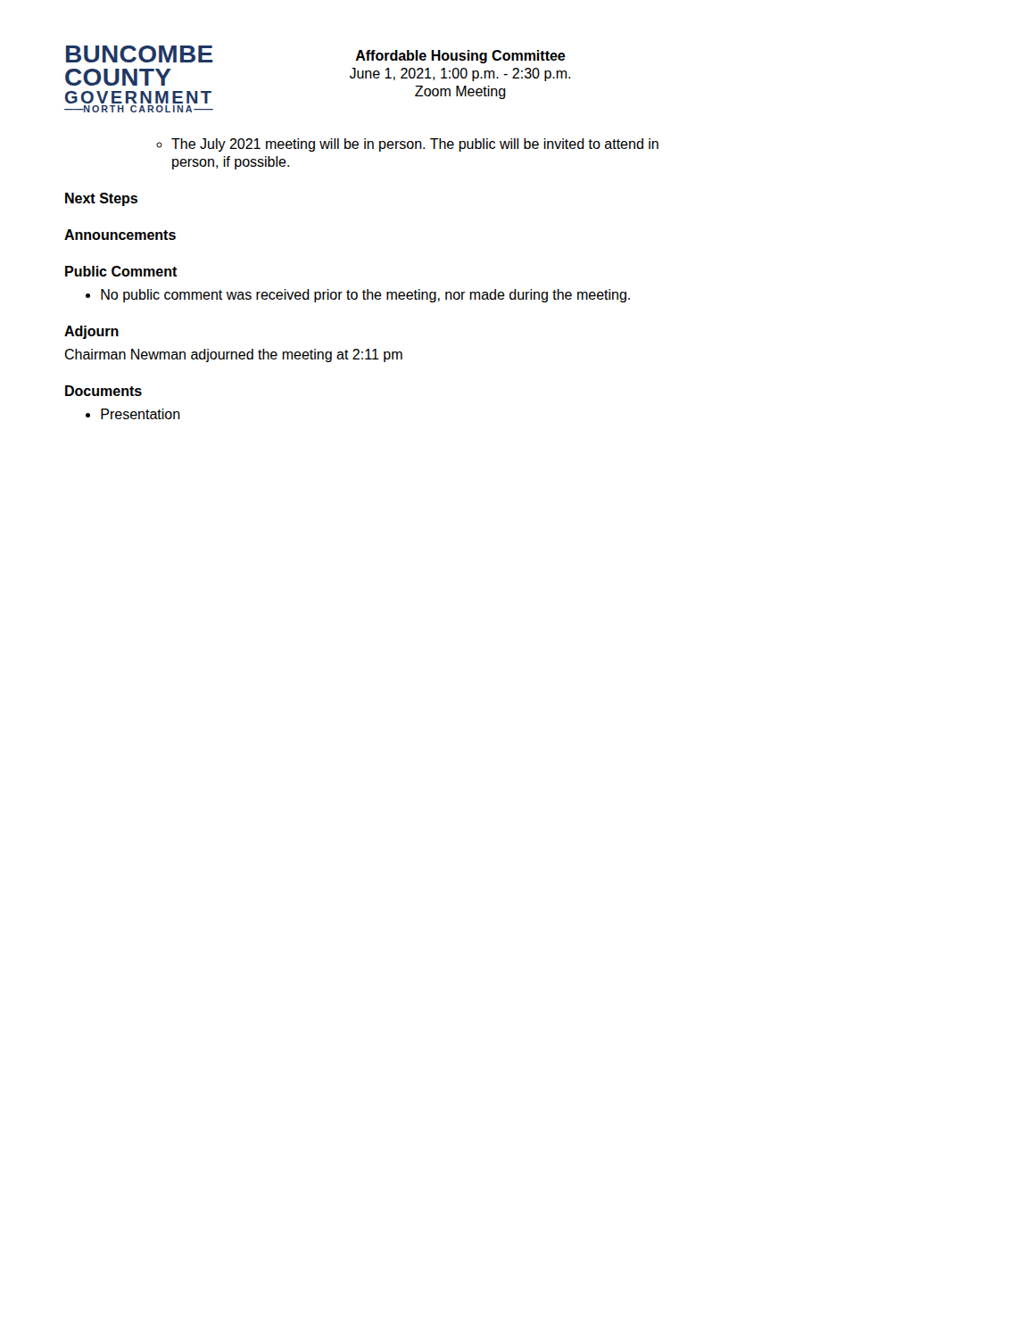BUNCOMBE COUNTY GOVERNMENT NORTH CAROLINA
Affordable Housing Committee
June 1, 2021, 1:00 p.m. - 2:30 p.m.
Zoom Meeting
The July 2021 meeting will be in person. The public will be invited to attend in person, if possible.
Next Steps
Announcements
Public Comment
No public comment was received prior to the meeting, nor made during the meeting.
Adjourn
Chairman Newman adjourned the meeting at 2:11 pm
Documents
Presentation